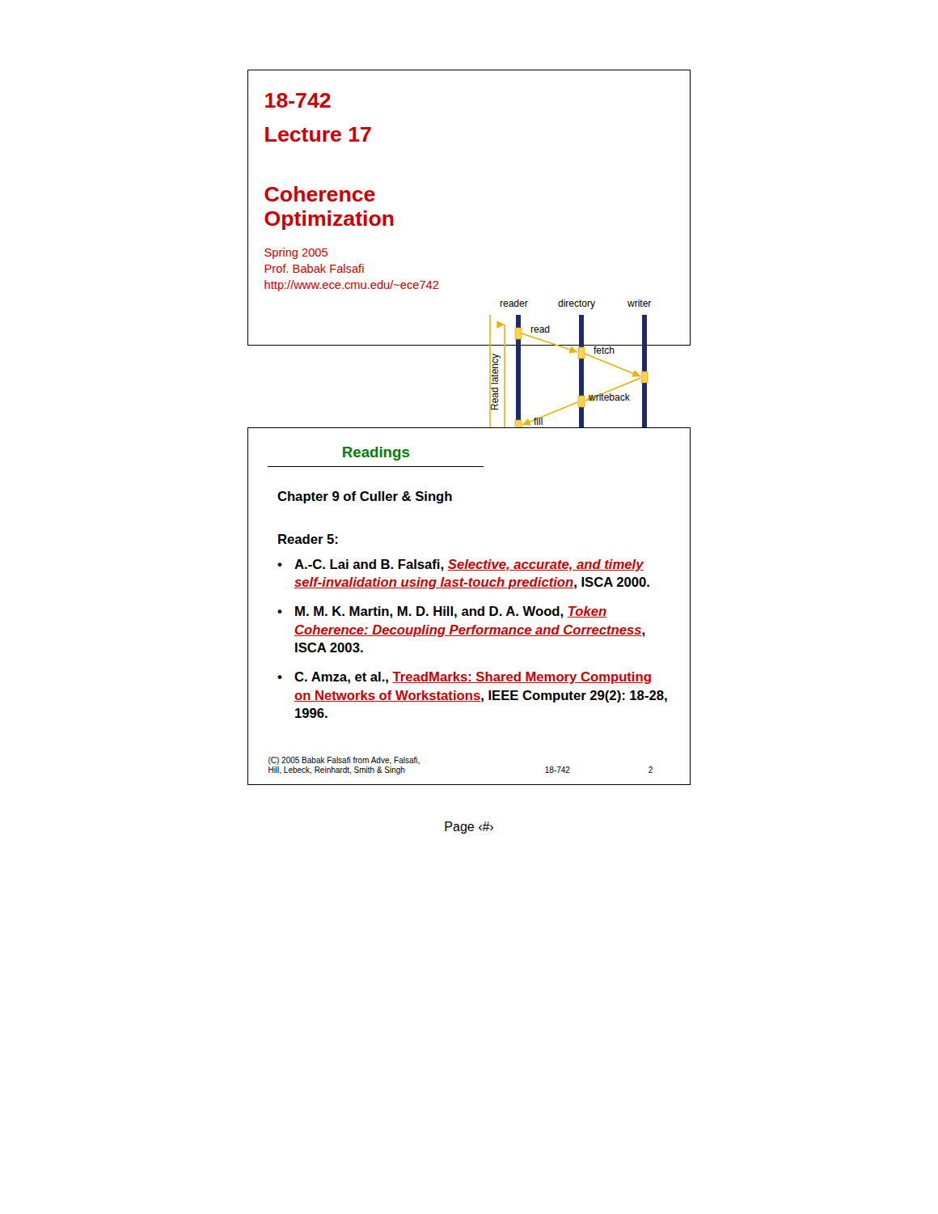18-742
Lecture 17
Coherence
Optimization
Spring 2005
Prof. Babak Falsafi
http://www.ece.cmu.edu/~ece742
reader directory writer read fetch writeback fill Read latency time
Slides developed in part by Profs. Adve, Falsafi, Hill, Lebeck, Reinhardt, Smith, and Singh of University of Illinois, Carnegie Mellon University, University of Wisconsin, Duke University, University of Michigan, and Princeton University.
Readings
Chapter 9 of Culler & Singh
Reader 5:
A.-C. Lai and B. Falsafi, Selective, accurate, and timely self-invalidation using last-touch prediction, ISCA 2000.
M. M. K. Martin, M. D. Hill, and D. A. Wood, Token Coherence: Decoupling Performance and Correctness, ISCA 2003.
C. Amza, et al., TreadMarks: Shared Memory Computing on Networks of Workstations, IEEE Computer 29(2): 18-28, 1996.
(C) 2005 Babak Falsafi from Adve, Falsafi,
Hill, Lebeck, Reinhardt, Smith & Singh 18-742 2
Page ‹#›